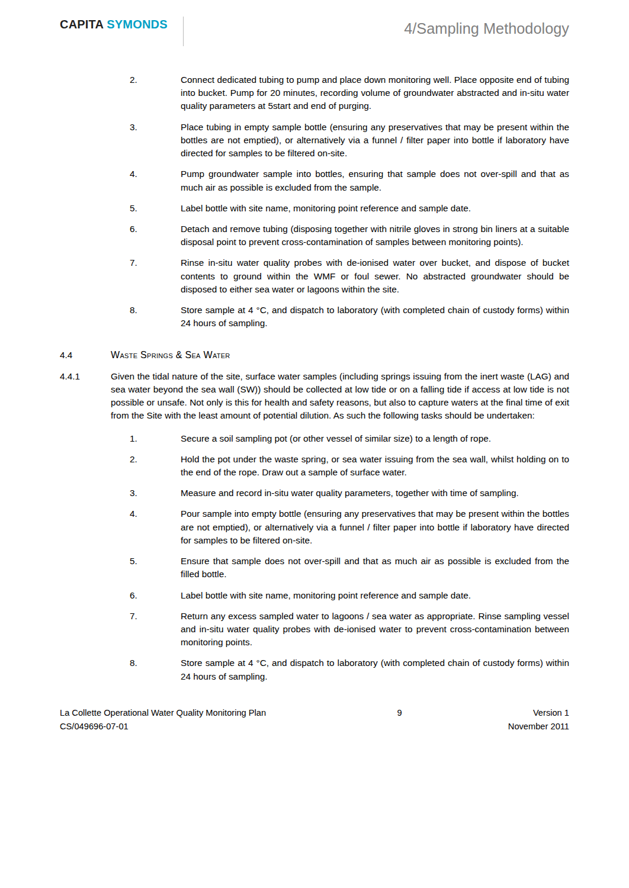CAPITA SYMONDS
4/Sampling Methodology
2. Connect dedicated tubing to pump and place down monitoring well. Place opposite end of tubing into bucket. Pump for 20 minutes, recording volume of groundwater abstracted and in-situ water quality parameters at 5start and end of purging.
3. Place tubing in empty sample bottle (ensuring any preservatives that may be present within the bottles are not emptied), or alternatively via a funnel / filter paper into bottle if laboratory have directed for samples to be filtered on-site.
4. Pump groundwater sample into bottles, ensuring that sample does not over-spill and that as much air as possible is excluded from the sample.
5. Label bottle with site name, monitoring point reference and sample date.
6. Detach and remove tubing (disposing together with nitrile gloves in strong bin liners at a suitable disposal point to prevent cross-contamination of samples between monitoring points).
7. Rinse in-situ water quality probes with de-ionised water over bucket, and dispose of bucket contents to ground within the WMF or foul sewer. No abstracted groundwater should be disposed to either sea water or lagoons within the site.
8. Store sample at 4 °C, and dispatch to laboratory (with completed chain of custody forms) within 24 hours of sampling.
4.4 Waste Springs & Sea Water
4.4.1 Given the tidal nature of the site, surface water samples (including springs issuing from the inert waste (LAG) and sea water beyond the sea wall (SW)) should be collected at low tide or on a falling tide if access at low tide is not possible or unsafe. Not only is this for health and safety reasons, but also to capture waters at the final time of exit from the Site with the least amount of potential dilution. As such the following tasks should be undertaken:
1. Secure a soil sampling pot (or other vessel of similar size) to a length of rope.
2. Hold the pot under the waste spring, or sea water issuing from the sea wall, whilst holding on to the end of the rope. Draw out a sample of surface water.
3. Measure and record in-situ water quality parameters, together with time of sampling.
4. Pour sample into empty bottle (ensuring any preservatives that may be present within the bottles are not emptied), or alternatively via a funnel / filter paper into bottle if laboratory have directed for samples to be filtered on-site.
5. Ensure that sample does not over-spill and that as much air as possible is excluded from the filled bottle.
6. Label bottle with site name, monitoring point reference and sample date.
7. Return any excess sampled water to lagoons / sea water as appropriate. Rinse sampling vessel and in-situ water quality probes with de-ionised water to prevent cross-contamination between monitoring points.
8. Store sample at 4 °C, and dispatch to laboratory (with completed chain of custody forms) within 24 hours of sampling.
La Collette Operational Water Quality Monitoring Plan 9 Version 1
CS/049696-07-01 November 2011